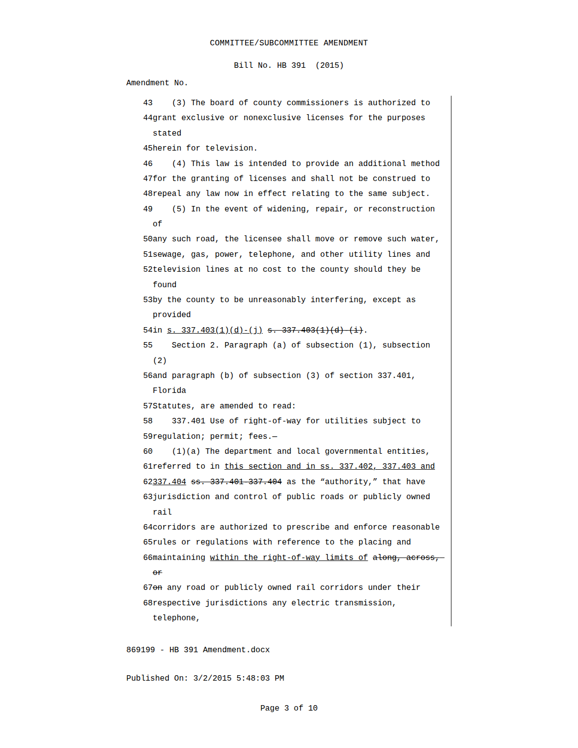COMMITTEE/SUBCOMMITTEE AMENDMENT
Bill No. HB 391 (2015)
Amendment No.
| 43 | (3) The board of county commissioners is authorized to |
| 44 | grant exclusive or nonexclusive licenses for the purposes stated |
| 45 | herein for television. |
| 46 | (4) This law is intended to provide an additional method |
| 47 | for the granting of licenses and shall not be construed to |
| 48 | repeal any law now in effect relating to the same subject. |
| 49 | (5) In the event of widening, repair, or reconstruction of |
| 50 | any such road, the licensee shall move or remove such water, |
| 51 | sewage, gas, power, telephone, and other utility lines and |
| 52 | television lines at no cost to the county should they be found |
| 53 | by the county to be unreasonably interfering, except as provided |
| 54 | in s. 337.403(1)(d)-(j) s. 337.403(1)(d)-(i) . |
| 55 | Section 2. Paragraph (a) of subsection (1), subsection (2) |
| 56 | and paragraph (b) of subsection (3) of section 337.401, Florida |
| 57 | Statutes, are amended to read: |
| 58 | 337.401 Use of right-of-way for utilities subject to |
| 59 | regulation; permit; fees.— |
| 60 | (1)(a) The department and local governmental entities, |
| 61 | referred to in this section and in ss. 337.402, 337.403 and |
| 62 | 337.404 ss. 337.401-337.404 as the “authority,” that have |
| 63 | jurisdiction and control of public roads or publicly owned rail |
| 64 | corridors are authorized to prescribe and enforce reasonable |
| 65 | rules or regulations with reference to the placing and |
| 66 | maintaining within the right-of-way limits of along, across, or |
| 67 | on any road or publicly owned rail corridors under their |
| 68 | respective jurisdictions any electric transmission, telephone, |
869199 - HB 391 Amendment.docx
Published On: 3/2/2015 5:48:03 PM
Page 3 of 10